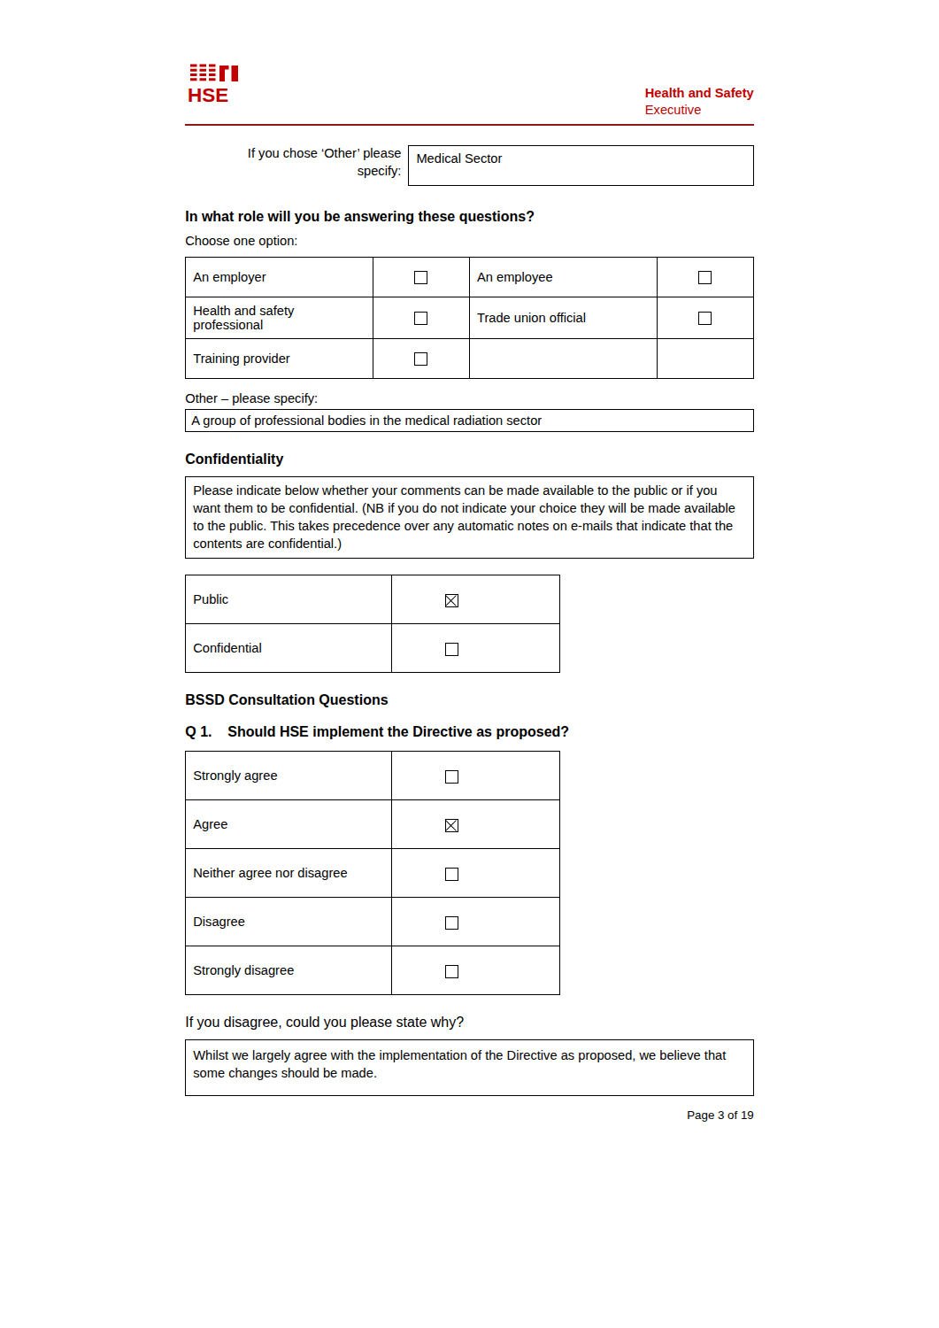HSE
Health and Safety
Executive
If you chose ‘Other’ please
specify:
Medical Sector
In what role will you be answering these questions?
Choose one option:
| An employer | | An employee | |
| Health and safety professional | | Trade union official | |
| Training provider | | | |
Other – please specify:
A group of professional bodies in the medical radiation sector
Confidentiality
Please indicate below whether your comments can be made available to the public or if you want them to be confidential. (NB if you do not indicate your choice they will be made available to the public. This takes precedence over any automatic notes on e-mails that indicate that the contents are confidential.)
| Public | |
| Confidential | |
BSSD Consultation Questions
Q 1. Should HSE implement the Directive as proposed?
| Strongly agree | |
| Agree | |
| Neither agree nor disagree | |
| Disagree | |
| Strongly disagree | |
If you disagree, could you please state why?
Whilst we largely agree with the implementation of the Directive as proposed, we believe that some changes should be made.
Page 3 of 19